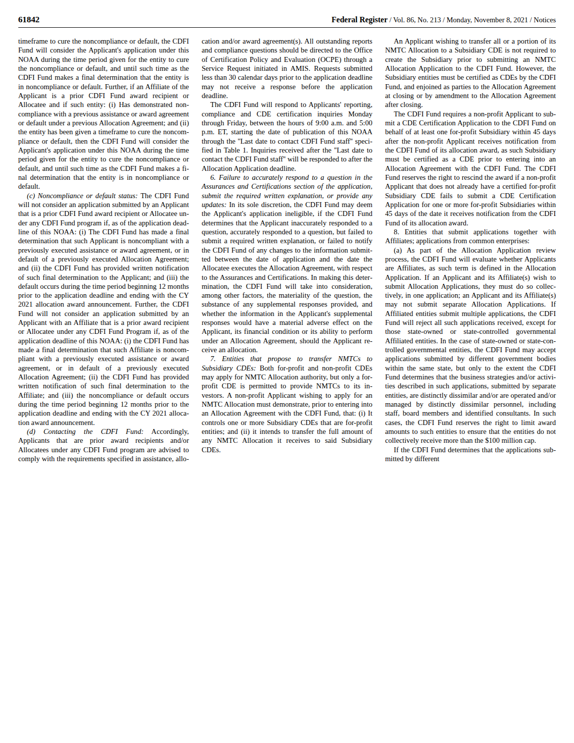61842
Federal Register / Vol. 86, No. 213 / Monday, November 8, 2021 / Notices
timeframe to cure the noncompliance or default, the CDFI Fund will consider the Applicant's application under this NOAA during the time period given for the entity to cure the noncompliance or default, and until such time as the CDFI Fund makes a final determination that the entity is in noncompliance or default. Further, if an Affiliate of the Applicant is a prior CDFI Fund award recipient or Allocatee and if such entity: (i) Has demonstrated noncompliance with a previous assistance or award agreement or default under a previous Allocation Agreement; and (ii) the entity has been given a timeframe to cure the noncompliance or default, then the CDFI Fund will consider the Applicant's application under this NOAA during the time period given for the entity to cure the noncompliance or default, and until such time as the CDFI Fund makes a final determination that the entity is in noncompliance or default.
(c) Noncompliance or default status: The CDFI Fund will not consider an application submitted by an Applicant that is a prior CDFI Fund award recipient or Allocatee under any CDFI Fund program if, as of the application deadline of this NOAA: (i) The CDFI Fund has made a final determination that such Applicant is noncompliant with a previously executed assistance or award agreement, or in default of a previously executed Allocation Agreement; and (ii) the CDFI Fund has provided written notification of such final determination to the Applicant; and (iii) the default occurs during the time period beginning 12 months prior to the application deadline and ending with the CY 2021 allocation award announcement. Further, the CDFI Fund will not consider an application submitted by an Applicant with an Affiliate that is a prior award recipient or Allocatee under any CDFI Fund Program if, as of the application deadline of this NOAA: (i) the CDFI Fund has made a final determination that such Affiliate is noncompliant with a previously executed assistance or award agreement, or in default of a previously executed Allocation Agreement; (ii) the CDFI Fund has provided written notification of such final determination to the Affiliate; and (iii) the noncompliance or default occurs during the time period beginning 12 months prior to the application deadline and ending with the CY 2021 allocation award announcement.
(d) Contacting the CDFI Fund: Accordingly, Applicants that are prior award recipients and/or Allocatees under any CDFI Fund program are advised to comply with the requirements specified in assistance, allocation and/or award agreement(s). All outstanding reports and compliance questions should be directed to the Office of Certification Policy and Evaluation (OCPE) through a Service Request initiated in AMIS. Requests submitted less than 30 calendar days prior to the application deadline may not receive a response before the application deadline.
The CDFI Fund will respond to Applicants' reporting, compliance and CDE certification inquiries Monday through Friday, between the hours of 9:00 a.m. and 5:00 p.m. ET, starting the date of publication of this NOAA through the ''Last date to contact CDFI Fund staff'' specified in Table 1. Inquiries received after the ''Last date to contact the CDFI Fund staff'' will be responded to after the Allocation Application deadline.
6. Failure to accurately respond to a question in the Assurances and Certifications section of the application, submit the required written explanation, or provide any updates: In its sole discretion, the CDFI Fund may deem the Applicant's application ineligible, if the CDFI Fund determines that the Applicant inaccurately responded to a question, accurately responded to a question, but failed to submit a required written explanation, or failed to notify the CDFI Fund of any changes to the information submitted between the date of application and the date the Allocatee executes the Allocation Agreement, with respect to the Assurances and Certifications. In making this determination, the CDFI Fund will take into consideration, among other factors, the materiality of the question, the substance of any supplemental responses provided, and whether the information in the Applicant's supplemental responses would have a material adverse effect on the Applicant, its financial condition or its ability to perform under an Allocation Agreement, should the Applicant receive an allocation.
7. Entities that propose to transfer NMTCs to Subsidiary CDEs: Both for-profit and non-profit CDEs may apply for NMTC Allocation authority, but only a for-profit CDE is permitted to provide NMTCs to its investors. A non-profit Applicant wishing to apply for an NMTC Allocation must demonstrate, prior to entering into an Allocation Agreement with the CDFI Fund, that: (i) It controls one or more Subsidiary CDEs that are for-profit entities; and (ii) it intends to transfer the full amount of any NMTC Allocation it receives to said Subsidiary CDEs.
An Applicant wishing to transfer all or a portion of its NMTC Allocation to a Subsidiary CDE is not required to create the Subsidiary prior to submitting an NMTC Allocation Application to the CDFI Fund. However, the Subsidiary entities must be certified as CDEs by the CDFI Fund, and enjoined as parties to the Allocation Agreement at closing or by amendment to the Allocation Agreement after closing.
The CDFI Fund requires a non-profit Applicant to submit a CDE Certification Application to the CDFI Fund on behalf of at least one for-profit Subsidiary within 45 days after the non-profit Applicant receives notification from the CDFI Fund of its allocation award, as such Subsidiary must be certified as a CDE prior to entering into an Allocation Agreement with the CDFI Fund. The CDFI Fund reserves the right to rescind the award if a non-profit Applicant that does not already have a certified for-profit Subsidiary CDE fails to submit a CDE Certification Application for one or more for-profit Subsidiaries within 45 days of the date it receives notification from the CDFI Fund of its allocation award.
8. Entities that submit applications together with Affiliates; applications from common enterprises:
(a) As part of the Allocation Application review process, the CDFI Fund will evaluate whether Applicants are Affiliates, as such term is defined in the Allocation Application. If an Applicant and its Affiliate(s) wish to submit Allocation Applications, they must do so collectively, in one application; an Applicant and its Affiliate(s) may not submit separate Allocation Applications. If Affiliated entities submit multiple applications, the CDFI Fund will reject all such applications received, except for those state-owned or state-controlled governmental Affiliated entities. In the case of state-owned or state-controlled governmental entities, the CDFI Fund may accept applications submitted by different government bodies within the same state, but only to the extent the CDFI Fund determines that the business strategies and/or activities described in such applications, submitted by separate entities, are distinctly dissimilar and/or are operated and/or managed by distinctly dissimilar personnel, including staff, board members and identified consultants. In such cases, the CDFI Fund reserves the right to limit award amounts to such entities to ensure that the entities do not collectively receive more than the $100 million cap.
If the CDFI Fund determines that the applications submitted by different